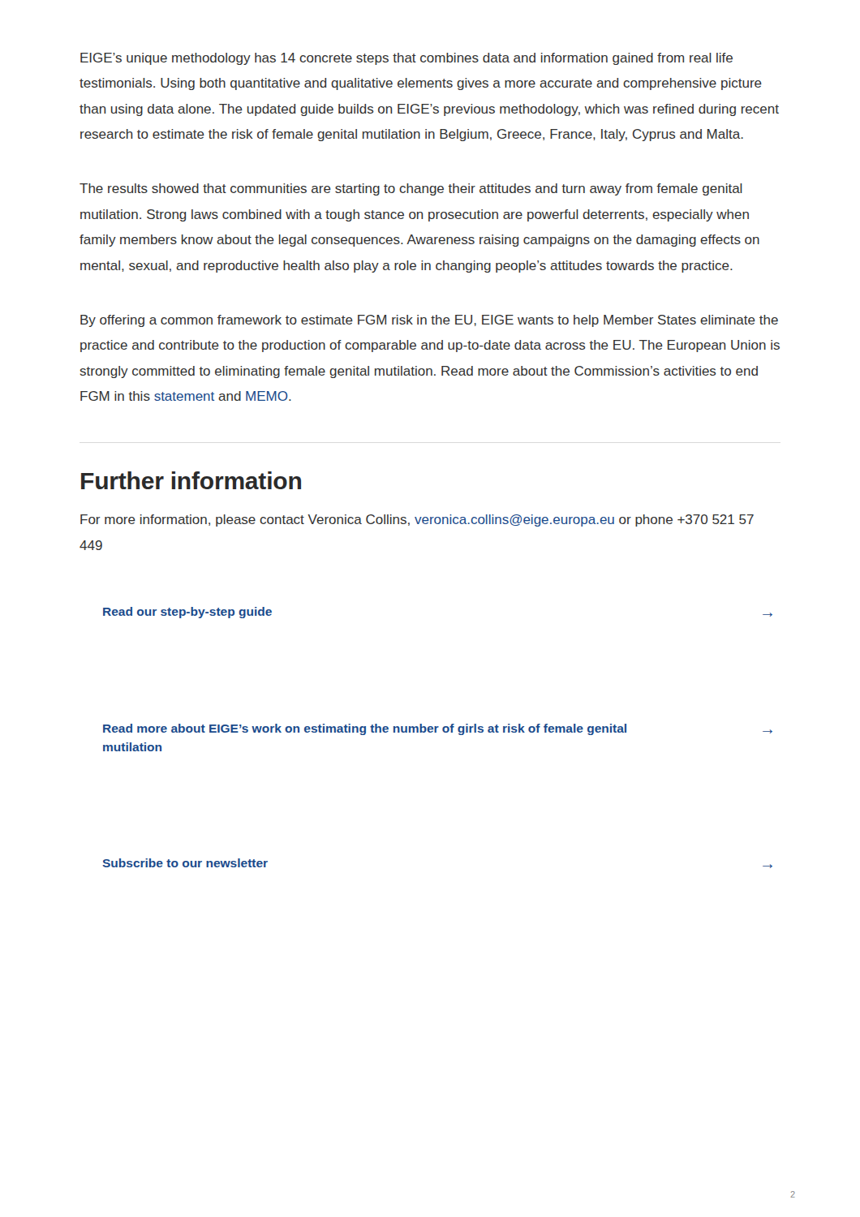EIGE’s unique methodology has 14 concrete steps that combines data and information gained from real life testimonials. Using both quantitative and qualitative elements gives a more accurate and comprehensive picture than using data alone. The updated guide builds on EIGE’s previous methodology, which was refined during recent research to estimate the risk of female genital mutilation in Belgium, Greece, France, Italy, Cyprus and Malta.
The results showed that communities are starting to change their attitudes and turn away from female genital mutilation. Strong laws combined with a tough stance on prosecution are powerful deterrents, especially when family members know about the legal consequences. Awareness raising campaigns on the damaging effects on mental, sexual, and reproductive health also play a role in changing people’s attitudes towards the practice.
By offering a common framework to estimate FGM risk in the EU, EIGE wants to help Member States eliminate the practice and contribute to the production of comparable and up-to-date data across the EU. The European Union is strongly committed to eliminating female genital mutilation. Read more about the Commission’s activities to end FGM in this statement and MEMO.
Further information
For more information, please contact Veronica Collins, veronica.collins@eige.europa.eu or phone +370 521 57 449
Read our step-by-step guide
→
Read more about EIGE’s work on estimating the number of girls at risk of female genital mutilation
→
Subscribe to our newsletter
→
2